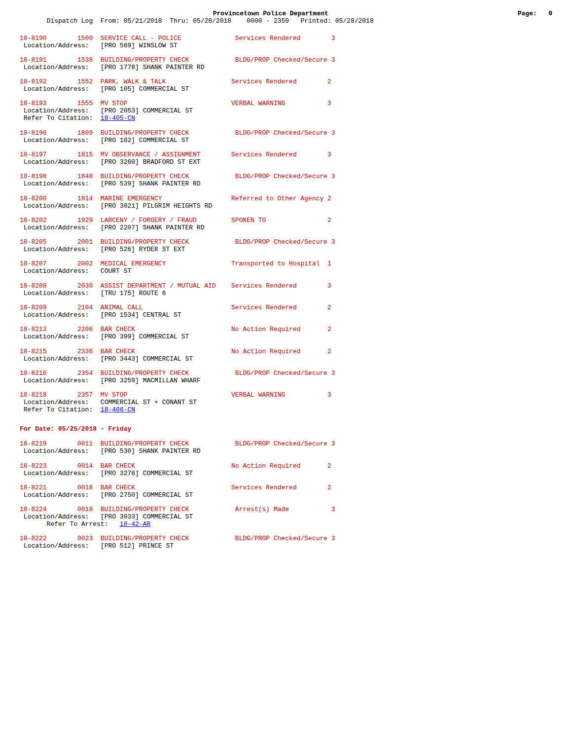Provincetown Police Department Page: 9
Dispatch Log From: 05/21/2018 Thru: 05/28/2018 0000 - 2359 Printed: 05/28/2018
18-8190 1500 SERVICE CALL - POLICE Services Rendered 3 Location/Address: [PRO 569] WINSLOW ST
18-8191 1538 BUILDING/PROPERTY CHECK BLDG/PROP Checked/Secure 3 Location/Address: [PRO 1778] SHANK PAINTER RD
18-8192 1552 PARK, WALK & TALK Services Rendered 2 Location/Address: [PRO 105] COMMERCIAL ST
18-8193 1555 MV STOP VERBAL WARNING 3 Location/Address: [PRO 2053] COMMERCIAL ST Refer To Citation: 18-405-CN
18-8196 1809 BUILDING/PROPERTY CHECK BLDG/PROP Checked/Secure 3 Location/Address: [PRO 182] COMMERCIAL ST
18-8197 1815 MV OBSERVANCE / ASSIGNMENT Services Rendered 3 Location/Address: [PRO 3260] BRADFORD ST EXT
18-8198 1848 BUILDING/PROPERTY CHECK BLDG/PROP Checked/Secure 3 Location/Address: [PRO 539] SHANK PAINTER RD
18-8200 1914 MARINE EMERGENCY Referred to Other Agency 2 Location/Address: [PRO 3021] PILGRIM HEIGHTS RD
18-8202 1929 LARCENY / FORGERY / FRAUD SPOKEN TO 2 Location/Address: [PRO 2207] SHANK PAINTER RD
18-8205 2001 BUILDING/PROPERTY CHECK BLDG/PROP Checked/Secure 3 Location/Address: [PRO 526] RYDER ST EXT
18-8207 2002 MEDICAL EMERGENCY Transported to Hospital 1 Location/Address: COURT ST
18-8208 2030 ASSIST DEPARTMENT / MUTUAL AID Services Rendered 3 Location/Address: [TRU 175] ROUTE 6
18-8209 2104 ANIMAL CALL Services Rendered 2 Location/Address: [PRO 1534] CENTRAL ST
18-8213 2206 BAR CHECK No Action Required 2 Location/Address: [PRO 399] COMMERCIAL ST
18-8215 2336 BAR CHECK No Action Required 2 Location/Address: [PRO 3443] COMMERCIAL ST
18-8216 2354 BUILDING/PROPERTY CHECK BLDG/PROP Checked/Secure 3 Location/Address: [PRO 3259] MACMILLAN WHARF
18-8218 2357 MV STOP VERBAL WARNING 3 Location/Address: COMMERCIAL ST + CONANT ST Refer To Citation: 18-406-CN
For Date: 05/25/2018 - Friday
18-8219 0011 BUILDING/PROPERTY CHECK BLDG/PROP Checked/Secure 3 Location/Address: [PRO 530] SHANK PAINTER RD
18-8223 0014 BAR CHECK No Action Required 2 Location/Address: [PRO 3276] COMMERCIAL ST
18-8221 0018 BAR CHECK Services Rendered 2 Location/Address: [PRO 2750] COMMERCIAL ST
18-8224 0018 BUILDING/PROPERTY CHECK Arrest(s) Made 3 Location/Address: [PRO 3033] COMMERCIAL ST Refer To Arrest: 18-42-AR
18-8222 0023 BUILDING/PROPERTY CHECK BLDG/PROP Checked/Secure 3 Location/Address: [PRO 512] PRINCE ST